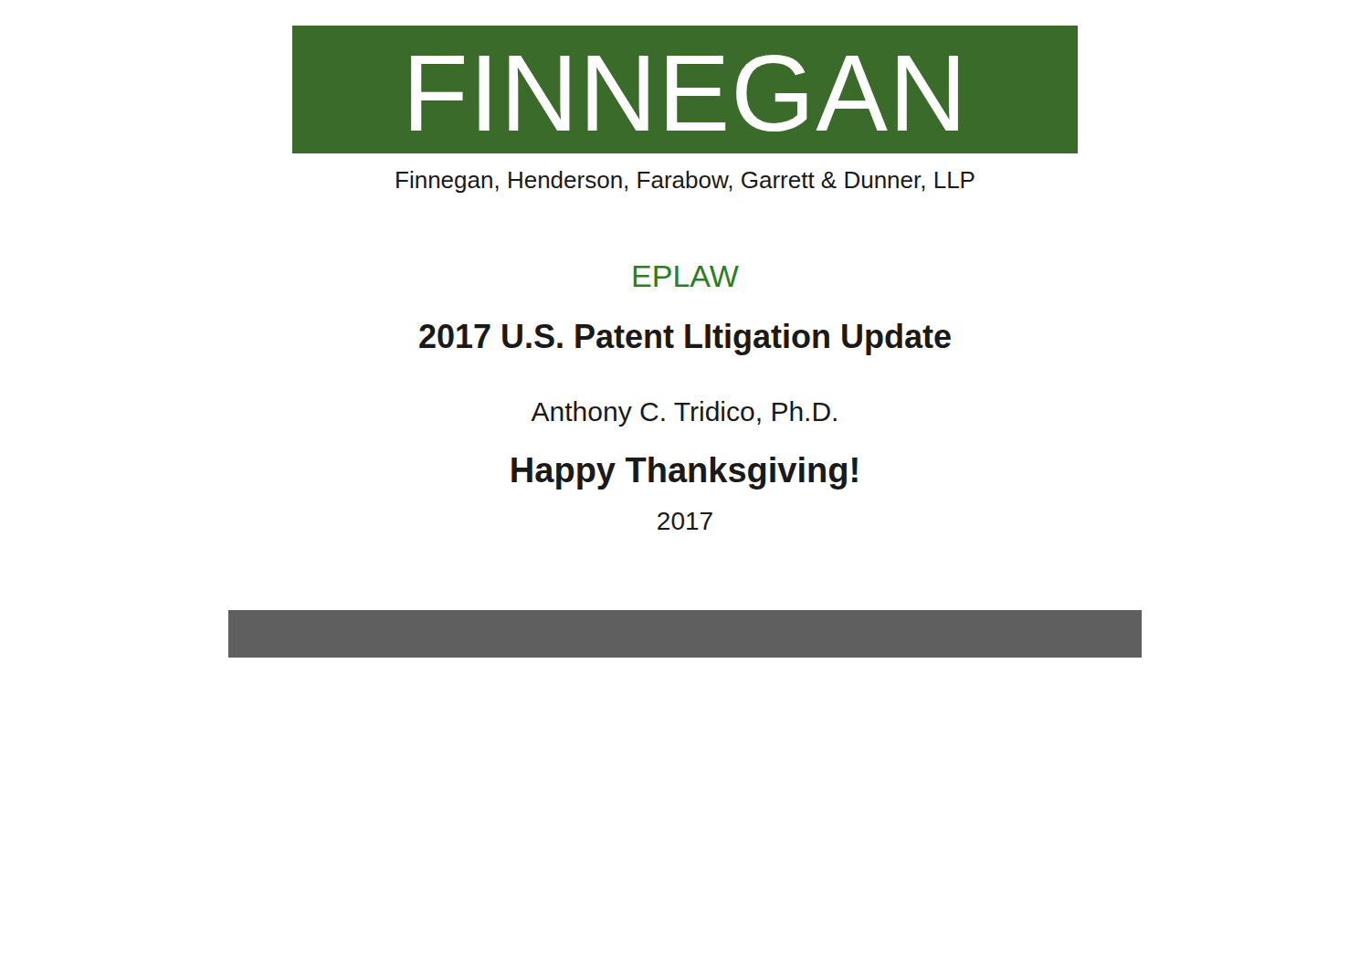Finnegan
Finnegan, Henderson, Farabow, Garrett & Dunner, LLP
EPLAW
2017 U.S. Patent LItigation Update
Anthony C. Tridico, Ph.D.
Happy Thanksgiving!
2017